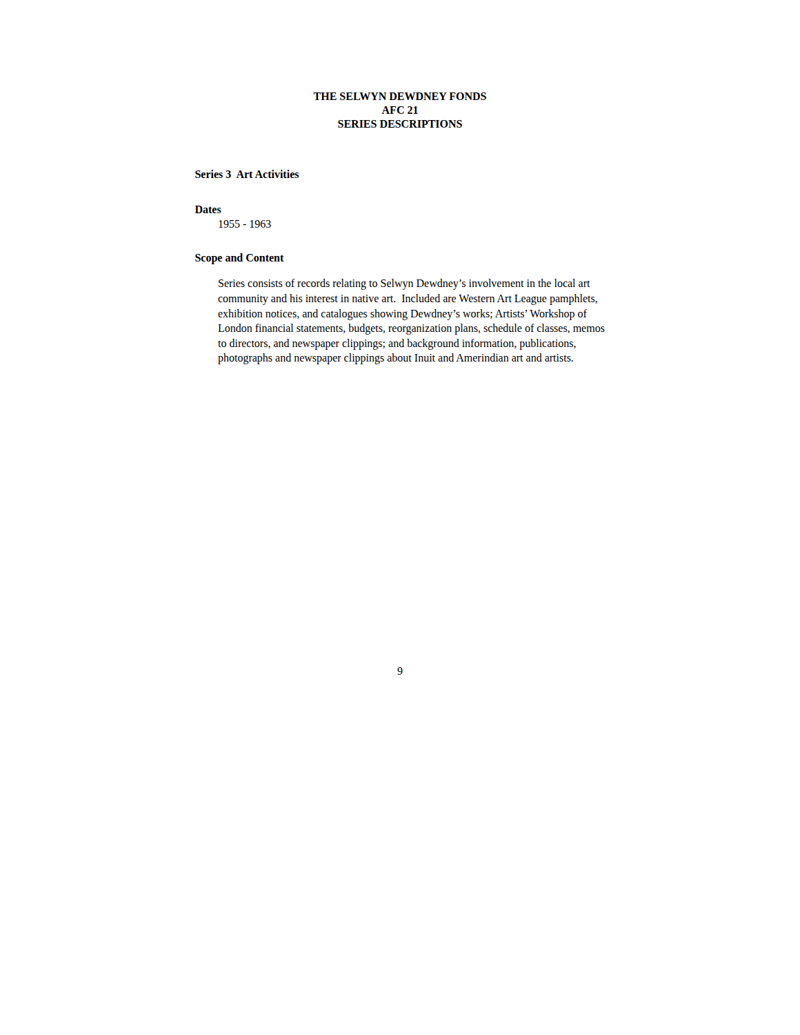THE SELWYN DEWDNEY FONDS AFC 21 SERIES DESCRIPTIONS
Series 3 Art Activities
Dates
1955 - 1963
Scope and Content
Series consists of records relating to Selwyn Dewdney’s involvement in the local art community and his interest in native art. Included are Western Art League pamphlets, exhibition notices, and catalogues showing Dewdney’s works; Artists’ Workshop of London financial statements, budgets, reorganization plans, schedule of classes, memos to directors, and newspaper clippings; and background information, publications, photographs and newspaper clippings about Inuit and Amerindian art and artists.
9